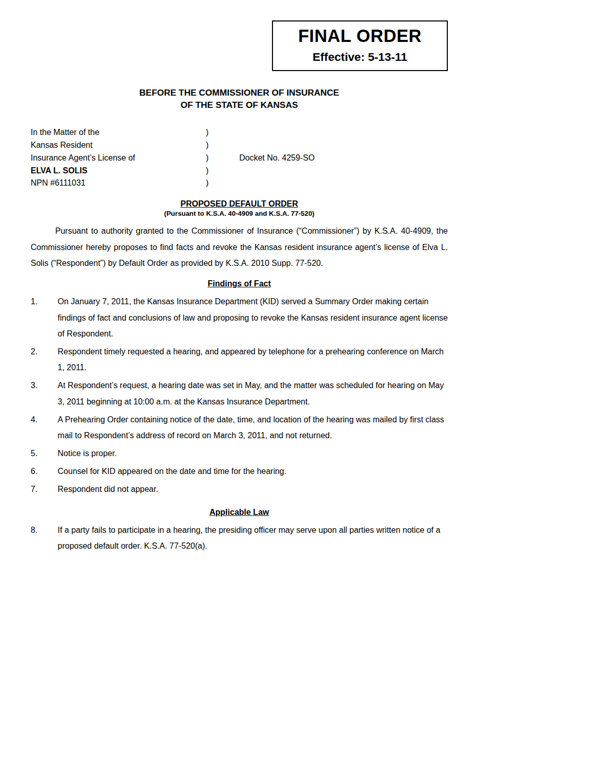FINAL ORDER
Effective: 5-13-11
BEFORE THE COMMISSIONER OF INSURANCE
OF THE STATE OF KANSAS
| In the Matter of the | ) | |
| Kansas Resident | ) | |
| Insurance Agent’s License of | ) | Docket No. 4259-SO |
| ELVA L. SOLIS | ) | |
| NPN #6111031 | ) | |
PROPOSED DEFAULT ORDER
(Pursuant to K.S.A. 40-4909 and K.S.A. 77-520)
Pursuant to authority granted to the Commissioner of Insurance (“Commissioner”) by K.S.A. 40-4909, the Commissioner hereby proposes to find facts and revoke the Kansas resident insurance agent’s license of Elva L. Solis (“Respondent”) by Default Order as provided by K.S.A. 2010 Supp. 77-520.
Findings of Fact
| 1. | On January 7, 2011, the Kansas Insurance Department (KID) served a Summary Order making certain findings of fact and conclusions of law and proposing to revoke the Kansas resident insurance agent license of Respondent. |
| 2. | Respondent timely requested a hearing, and appeared by telephone for a prehearing conference on March 1, 2011. |
| 3. | At Respondent’s request, a hearing date was set in May, and the matter was scheduled for hearing on May 3, 2011 beginning at 10:00 a.m. at the Kansas Insurance Department. |
| 4. | A Prehearing Order containing notice of the date, time, and location of the hearing was mailed by first class mail to Respondent’s address of record on March 3, 2011, and not returned. |
| 5. | Notice is proper. |
| 6. | Counsel for KID appeared on the date and time for the hearing. |
| 7. | Respondent did not appear. |
Applicable Law
| 8. | If a party fails to participate in a hearing, the presiding officer may serve upon all parties written notice of a proposed default order. K.S.A. 77-520(a). |